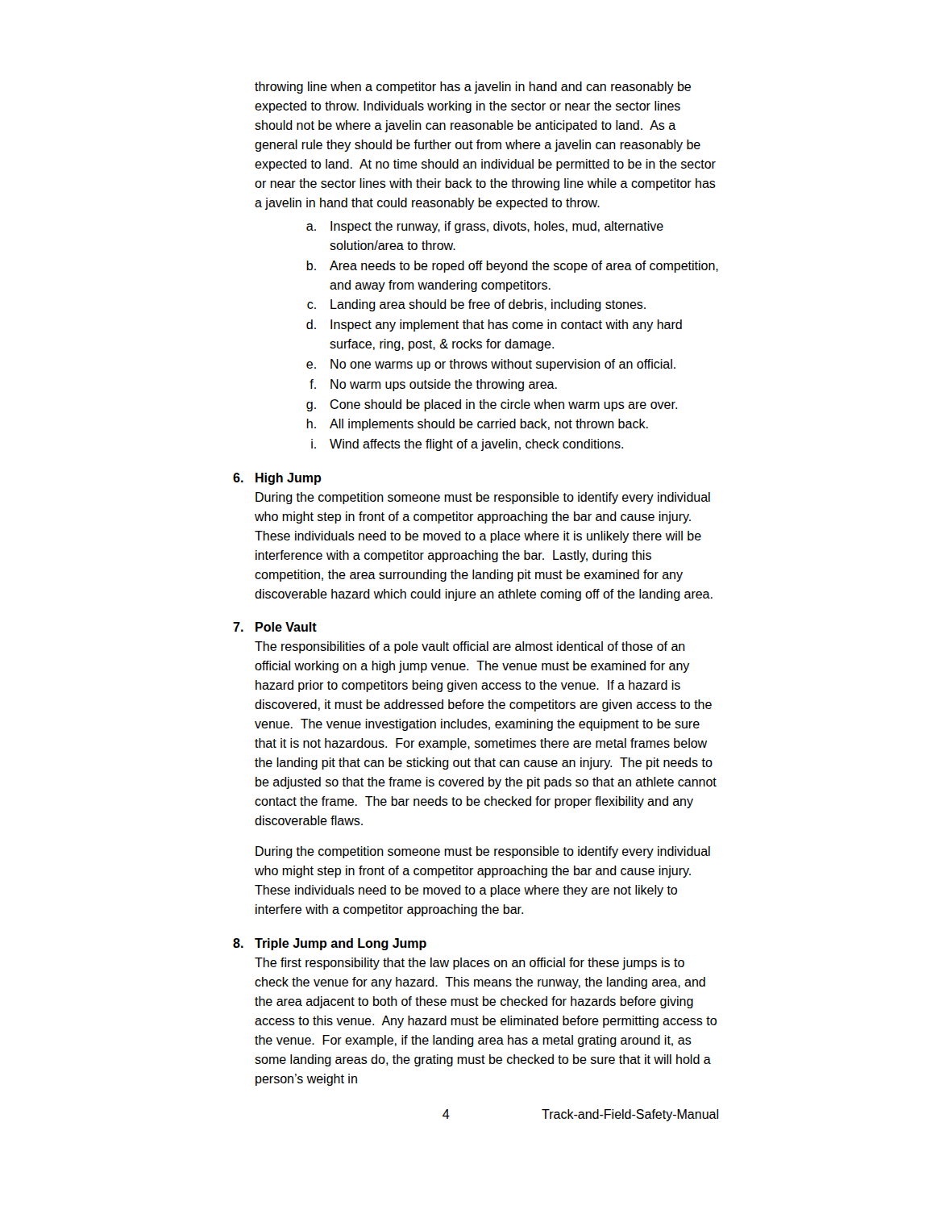throwing line when a competitor has a javelin in hand and can reasonably be expected to throw. Individuals working in the sector or near the sector lines should not be where a javelin can reasonable be anticipated to land. As a general rule they should be further out from where a javelin can reasonably be expected to land. At no time should an individual be permitted to be in the sector or near the sector lines with their back to the throwing line while a competitor has a javelin in hand that could reasonably be expected to throw.
Inspect the runway, if grass, divots, holes, mud, alternative solution/area to throw.
Area needs to be roped off beyond the scope of area of competition, and away from wandering competitors.
Landing area should be free of debris, including stones.
Inspect any implement that has come in contact with any hard surface, ring, post, & rocks for damage.
No one warms up or throws without supervision of an official.
No warm ups outside the throwing area.
Cone should be placed in the circle when warm ups are over.
All implements should be carried back, not thrown back.
Wind affects the flight of a javelin, check conditions.
6. High Jump
During the competition someone must be responsible to identify every individual who might step in front of a competitor approaching the bar and cause injury. These individuals need to be moved to a place where it is unlikely there will be interference with a competitor approaching the bar. Lastly, during this competition, the area surrounding the landing pit must be examined for any discoverable hazard which could injure an athlete coming off of the landing area.
7. Pole Vault
The responsibilities of a pole vault official are almost identical of those of an official working on a high jump venue. The venue must be examined for any hazard prior to competitors being given access to the venue. If a hazard is discovered, it must be addressed before the competitors are given access to the venue. The venue investigation includes, examining the equipment to be sure that it is not hazardous. For example, sometimes there are metal frames below the landing pit that can be sticking out that can cause an injury. The pit needs to be adjusted so that the frame is covered by the pit pads so that an athlete cannot contact the frame. The bar needs to be checked for proper flexibility and any discoverable flaws.
During the competition someone must be responsible to identify every individual who might step in front of a competitor approaching the bar and cause injury. These individuals need to be moved to a place where they are not likely to interfere with a competitor approaching the bar.
8. Triple Jump and Long Jump
The first responsibility that the law places on an official for these jumps is to check the venue for any hazard. This means the runway, the landing area, and the area adjacent to both of these must be checked for hazards before giving access to this venue. Any hazard must be eliminated before permitting access to the venue. For example, if the landing area has a metal grating around it, as some landing areas do, the grating must be checked to be sure that it will hold a person’s weight in
4 Track-and-Field-Safety-Manual